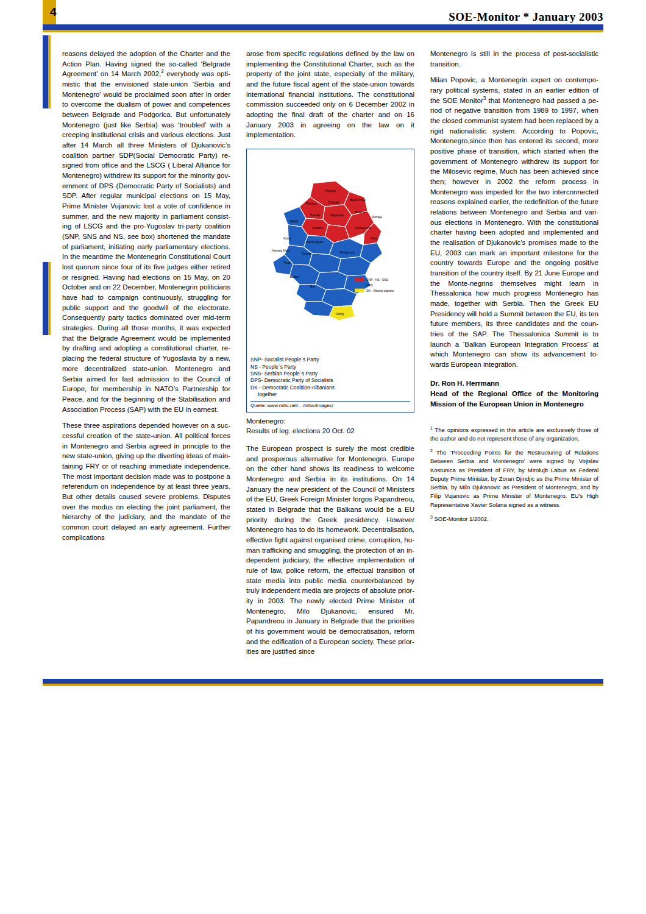4
SOE-Monitor * January 2003
reasons delayed the adoption of the Charter and the Action Plan. Having signed the so-called ‘Belgrade Agreement’ on 14 March 2002,2 everybody was optimistic that the envisioned state-union ‘Serbia and Montenegro’ would be proclaimed soon after in order to overcome the dualism of power and competences between Belgrade and Podgorica. But unfortunately Montenegro (just like Serbia) was ‘troubled’ with a creeping institutional crisis and various elections. Just after 14 March all three Ministers of Djukanovic’s coalition partner SDP(Social Democratic Party) resigned from office and the LSCG ( Liberal Alliance for Montenegro) withdrew its support for the minority government of DPS (Democratic Party of Socialists) and SDP. After regular municipal elections on 15 May, Prime Minister Vujanovic lost a vote of confidence in summer, and the new majority in parliament consisting of LSCG and the pro-Yugoslav tri-party coalition (SNP, SNS and NS, see box) shortened the mandate of parliament, initiating early parliamentary elections. In the meantime the Montenegrin Constitutional Court lost quorum since four of its five judges either retired or resigned. Having had elections on 15 May, on 20 October and on 22 December, Montenegrin politicians have had to campaign continuously, struggling for public support and the goodwill of the electorate. Consequently party tactics dominated over mid-term strategies. During all those months, it was expected that the Belgrade Agreement would be implemented by drafting and adopting a constitutional charter, replacing the federal structure of Yugoslavia by a new, more decentralized state-union. Montenegro and Serbia aimed for fast admission to the Council of Europe, for membership in NATO’s Partnership for Peace, and for the beginning of the Stabilisation and Association Process (SAP) with the EU in earnest.
These three aspirations depended however on a successful creation of the state-union. All political forces in Montenegro and Serbia agreed in principle to the new state-union, giving up the diverting ideas of maintaining FRY or of reaching immediate independence. The most important decision made was to postpone a referendum on independence by at least three years. But other details caused severe problems. Disputes over the modus on electing the joint parliament, the hierarchy of the judiciary, and the mandate of the common court delayed an early agreement. Further complications
arose from specific regulations defined by the law on implementing the Constitutional Charter, such as the property of the joint state, especially of the military, and the future fiscal agent of the state-union towards international financial institutions. The constitutional commission succeeded only on 6 December 2002 in adopting the final draft of the charter and on 16 January 2003 in agreeing on the law on it implementation.
Pljevlja Plužine Žabljak Bijelo Polje Šavnik Mojkovac Berane Rožaje Nikšić Kolašin Andrijevica Kotor Danilovgrad Plav Herceg Novi Cetinje Podgorica Tivat Budva Bar Ulcinj SNP - NS - SNS DPS DK - Albanci zajedno
SNP- Socialist People´s Party
NS - People´s Party
SNS- Serbian People´s Party
DPS- Democratic Party of Socialists
DK - Democratic Coalition-Albanians
together
Quelle: www.milic.net/…/infos/images/
Montenegro:
Results of leg. elections 20 Oct. 02
The European prospect is surely the most credible and prosperous alternative for Montenegro. Europe on the other hand shows its readiness to welcome Montenegro and Serbia in its institutions. On 14 January the new president of the Council of Ministers of the EU, Greek Foreign Minister Iorgos Papandreou, stated in Belgrade that the Balkans would be a EU priority during the Greek presidency. However Montenegro has to do its homework. Decentralisation, effective fight against organised crime, corruption, human trafficking and smuggling, the protection of an independent judiciary, the effective implementation of rule of law, police reform, the effectual transition of state media into public media counterbalanced by truly independent media are projects of absolute priority in 2003. The newly elected Prime Minister of Montenegro, Milo Djukanovic, ensured Mr. Papandreou in January in Belgrade that the priorities of his government would be democratisation, reform and the edification of a European society. These priorities are justified since
Montenegro is still in the process of post-socialistic transition.
Milan Popovic, a Montenegrin expert on contemporary political systems, stated in an earlier edition of the SOE Monitor3 that Montenegro had passed a period of negative transition from 1989 to 1997, when the closed communist system had been replaced by a rigid nationalistic system. According to Popovic, Montenegro,since then has entered its second, more positive phase of transition, which started when the government of Montenegro withdrew its support for the Milosevic regime. Much has been achieved since then; however in 2002 the reform process in Montenegro was impeded for the two interconnected reasons explained earlier, the redefinition of the future relations between Montenegro and Serbia and various elections in Montenegro. With the constitutional charter having been adopted and implemented and the realisation of Djukanovic’s promises made to the EU, 2003 can mark an important milestone for the country towards Europe and the ongoing positive transition of the country itself. By 21 June Europe and the Monte-negrins themselves might learn in Thessalonica how much progress Montenegro has made, together with Serbia. Then the Greek EU Presidency will hold a Summit between the EU, its ten future members, its three candidates and the countries of the SAP. The Thessalonica Summit is to launch a ‘Balkan European Integration Process’ at which Montenegro can show its advancement towards European integration.
Dr. Ron H. Herrmann
Head of the Regional Office of the Monitoring Mission of the European Union in Montenegro
1 The opinions expressed in this article are exclusively those of the author and do not represent those of any organization.
2 The ‘Proceeding Points for the Restructuring of Relations Between Serbia and Montenegro’ were signed by Vojislav Kostunica as President of FRY, by Mirolujb Labus as Federal Deputy Prime Minister, by Zoran Djindjic as the Prime Minister of Serbia, by Milo Djukanovic as President of Montenegro, and by Filip Vujanovic as Prime Minister of Montenegro. EU’s High Representative Xavier Solana signed as a witness.
3 SOE-Monitor 1/2002.